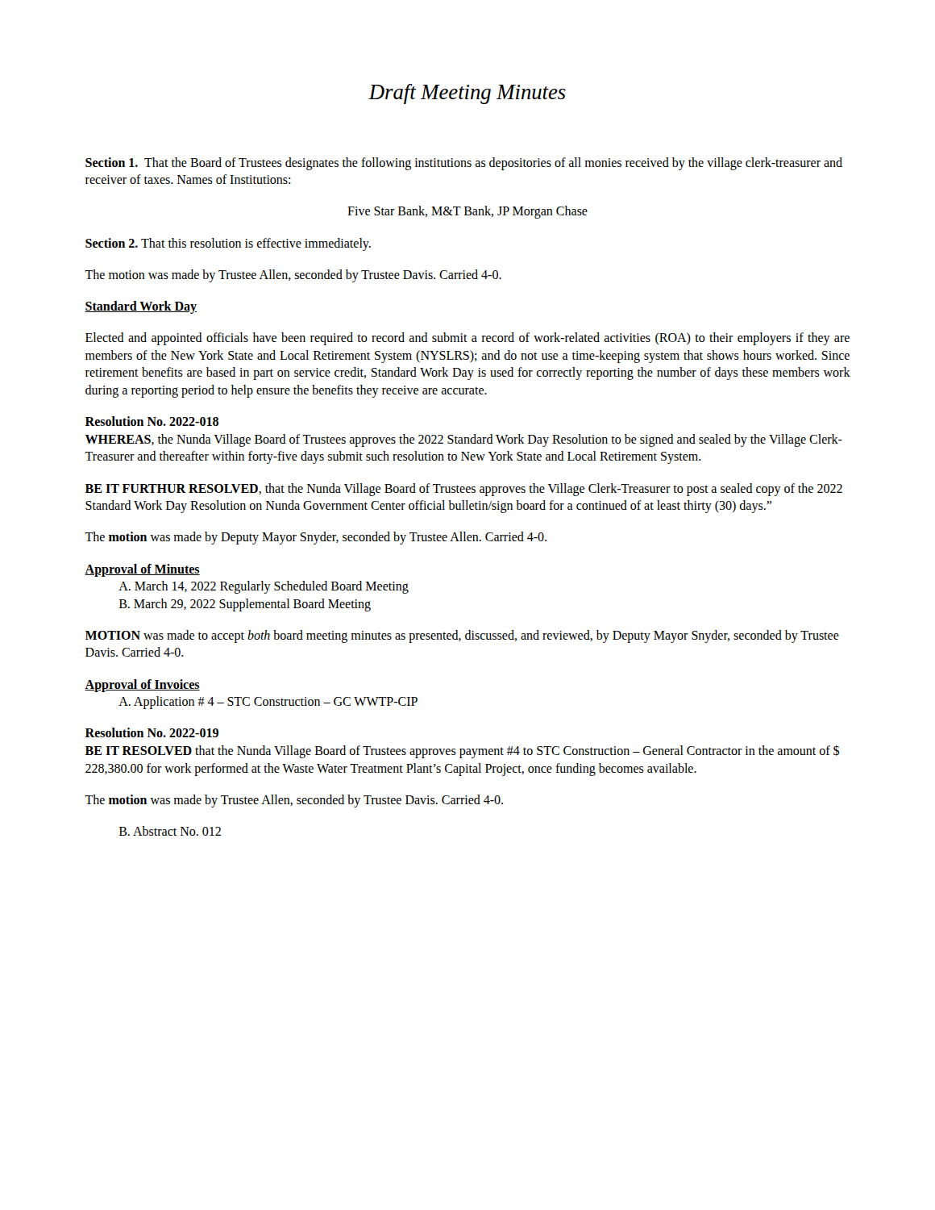Draft Meeting Minutes
Section 1. That the Board of Trustees designates the following institutions as depositories of all monies received by the village clerk-treasurer and receiver of taxes. Names of Institutions:
Five Star Bank, M&T Bank, JP Morgan Chase
Section 2. That this resolution is effective immediately.
The motion was made by Trustee Allen, seconded by Trustee Davis. Carried 4-0.
Standard Work Day
Elected and appointed officials have been required to record and submit a record of work-related activities (ROA) to their employers if they are members of the New York State and Local Retirement System (NYSLRS); and do not use a time-keeping system that shows hours worked. Since retirement benefits are based in part on service credit, Standard Work Day is used for correctly reporting the number of days these members work during a reporting period to help ensure the benefits they receive are accurate.
Resolution No. 2022-018
WHEREAS, the Nunda Village Board of Trustees approves the 2022 Standard Work Day Resolution to be signed and sealed by the Village Clerk-Treasurer and thereafter within forty-five days submit such resolution to New York State and Local Retirement System.
BE IT FURTHUR RESOLVED, that the Nunda Village Board of Trustees approves the Village Clerk-Treasurer to post a sealed copy of the 2022 Standard Work Day Resolution on Nunda Government Center official bulletin/sign board for a continued of at least thirty (30) days.”
The motion was made by Deputy Mayor Snyder, seconded by Trustee Allen. Carried 4-0.
Approval of Minutes
A. March 14, 2022 Regularly Scheduled Board Meeting
B. March 29, 2022 Supplemental Board Meeting
MOTION was made to accept both board meeting minutes as presented, discussed, and reviewed, by Deputy Mayor Snyder, seconded by Trustee Davis. Carried 4-0.
Approval of Invoices
A. Application # 4 – STC Construction – GC WWTP-CIP
Resolution No. 2022-019
BE IT RESOLVED that the Nunda Village Board of Trustees approves payment #4 to STC Construction – General Contractor in the amount of $ 228,380.00 for work performed at the Waste Water Treatment Plant’s Capital Project, once funding becomes available.
The motion was made by Trustee Allen, seconded by Trustee Davis. Carried 4-0.
B. Abstract No. 012